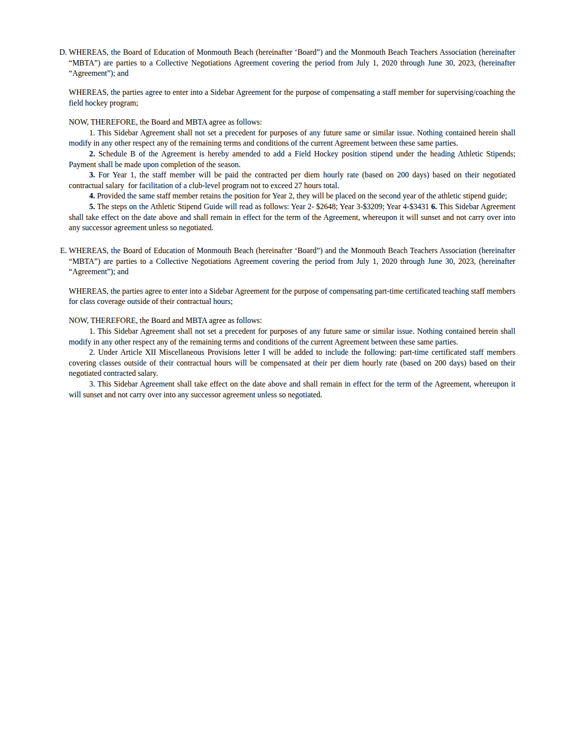WHEREAS, the Board of Education of Monmouth Beach (hereinafter ‘Board”) and the Monmouth Beach Teachers Association (hereinafter “MBTA”) are parties to a Collective Negotiations Agreement covering the period from July 1, 2020 through June 30, 2023, (hereinafter “Agreement”); and
WHEREAS, the parties agree to enter into a Sidebar Agreement for the purpose of compensating a staff member for supervising/coaching the field hockey program;
NOW, THEREFORE, the Board and MBTA agree as follows:
1. This Sidebar Agreement shall not set a precedent for purposes of any future same or similar issue. Nothing contained herein shall modify in any other respect any of the remaining terms and conditions of the current Agreement between these same parties.
2. Schedule B of the Agreement is hereby amended to add a Field Hockey position stipend under the heading Athletic Stipends; Payment shall be made upon completion of the season.
3. For Year 1, the staff member will be paid the contracted per diem hourly rate (based on 200 days) based on their negotiated contractual salary for facilitation of a club-level program not to exceed 27 hours total.
4. Provided the same staff member retains the position for Year 2, they will be placed on the second year of the athletic stipend guide;
5. The steps on the Athletic Stipend Guide will read as follows: Year 2- $2648; Year 3-$3209; Year 4-$3431 6. This Sidebar Agreement shall take effect on the date above and shall remain in effect for the term of the Agreement, whereupon it will sunset and not carry over into any successor agreement unless so negotiated.
WHEREAS, the Board of Education of Monmouth Beach (hereinafter ‘Board”) and the Monmouth Beach Teachers Association (hereinafter “MBTA”) are parties to a Collective Negotiations Agreement covering the period from July 1, 2020 through June 30, 2023, (hereinafter “Agreement”); and
WHEREAS, the parties agree to enter into a Sidebar Agreement for the purpose of compensating part-time certificated teaching staff members for class coverage outside of their contractual hours;
NOW, THEREFORE, the Board and MBTA agree as follows:
1. This Sidebar Agreement shall not set a precedent for purposes of any future same or similar issue. Nothing contained herein shall modify in any other respect any of the remaining terms and conditions of the current Agreement between these same parties.
2. Under Article XII Miscellaneous Provisions letter I will be added to include the following: part-time certificated staff members covering classes outside of their contractual hours will be compensated at their per diem hourly rate (based on 200 days) based on their negotiated contracted salary.
3. This Sidebar Agreement shall take effect on the date above and shall remain in effect for the term of the Agreement, whereupon it will sunset and not carry over into any successor agreement unless so negotiated.